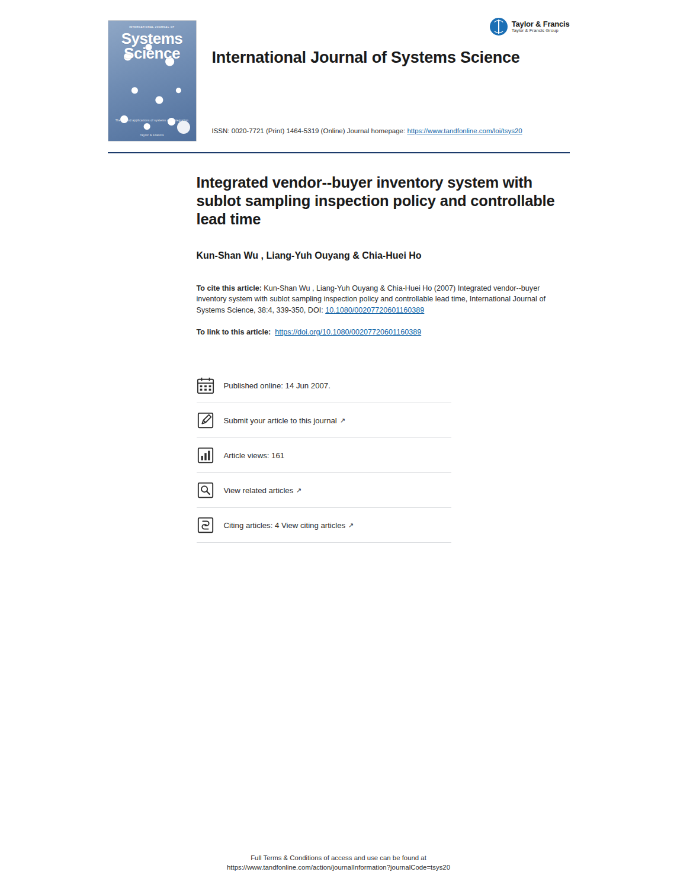Taylor & Francis
Taylor & Francis Group
Systems Science
Theory and applications of systems and integration
Taylor & Francis
International Journal of Systems Science
ISSN: 0020-7721 (Print) 1464-5319 (Online) Journal homepage: https://www.tandfonline.com/loi/tsys20
Integrated vendor--buyer inventory system with sublot sampling inspection policy and controllable lead time
Kun-Shan Wu , Liang-Yuh Ouyang & Chia-Huei Ho
To cite this article: Kun-Shan Wu , Liang-Yuh Ouyang & Chia-Huei Ho (2007) Integrated vendor--buyer inventory system with sublot sampling inspection policy and controllable lead time, International Journal of Systems Science, 38:4, 339-350, DOI: 10.1080/00207720601160389
To link to this article: https://doi.org/10.1080/00207720601160389
Published online: 14 Jun 2007.
Submit your article to this journal↗
Article views: 161
View related articles↗
Citing articles: 4 View citing articles↗
Full Terms & Conditions of access and use can be found at
https://www.tandfonline.com/action/journalInformation?journalCode=tsys20